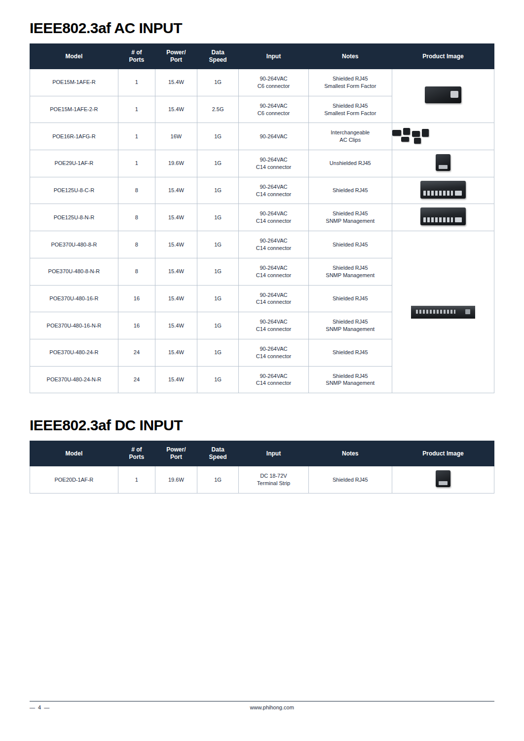IEEE802.3af AC INPUT
| Model | # of Ports | Power/ Port | Data Speed | Input | Notes | Product Image |
| --- | --- | --- | --- | --- | --- | --- |
| POE15M-1AFE-R | 1 | 15.4W | 1G | 90-264VAC C6 connector | Shielded RJ45 Smallest Form Factor | |
| POE15M-1AFE-2-R | 1 | 15.4W | 2.5G | 90-264VAC C6 connector | Shielded RJ45 Smallest Form Factor |
| POE16R-1AFG-R | 1 | 16W | 1G | 90-264VAC | Interchangeable AC Clips | |
| POE29U-1AF-R | 1 | 19.6W | 1G | 90-264VAC C14 connector | Unshielded RJ45 | |
| POE125U-8-C-R | 8 | 15.4W | 1G | 90-264VAC C14 connector | Shielded RJ45 | |
| POE125U-8-N-R | 8 | 15.4W | 1G | 90-264VAC C14 connector | Shielded RJ45 SNMP Management | |
| POE370U-480-8-R | 8 | 15.4W | 1G | 90-264VAC C14 connector | Shielded RJ45 | |
| POE370U-480-8-N-R | 8 | 15.4W | 1G | 90-264VAC C14 connector | Shielded RJ45 SNMP Management |
| POE370U-480-16-R | 16 | 15.4W | 1G | 90-264VAC C14 connector | Shielded RJ45 |
| POE370U-480-16-N-R | 16 | 15.4W | 1G | 90-264VAC C14 connector | Shielded RJ45 SNMP Management |
| POE370U-480-24-R | 24 | 15.4W | 1G | 90-264VAC C14 connector | Shielded RJ45 |
| POE370U-480-24-N-R | 24 | 15.4W | 1G | 90-264VAC C14 connector | Shielded RJ45 SNMP Management |
IEEE802.3af DC INPUT
| Model | # of Ports | Power/ Port | Data Speed | Input | Notes | Product Image |
| --- | --- | --- | --- | --- | --- | --- |
| POE20D-1AF-R | 1 | 19.6W | 1G | DC 18-72V Terminal Strip | Shielded RJ45 | |
— 4 —
www.phihong.com